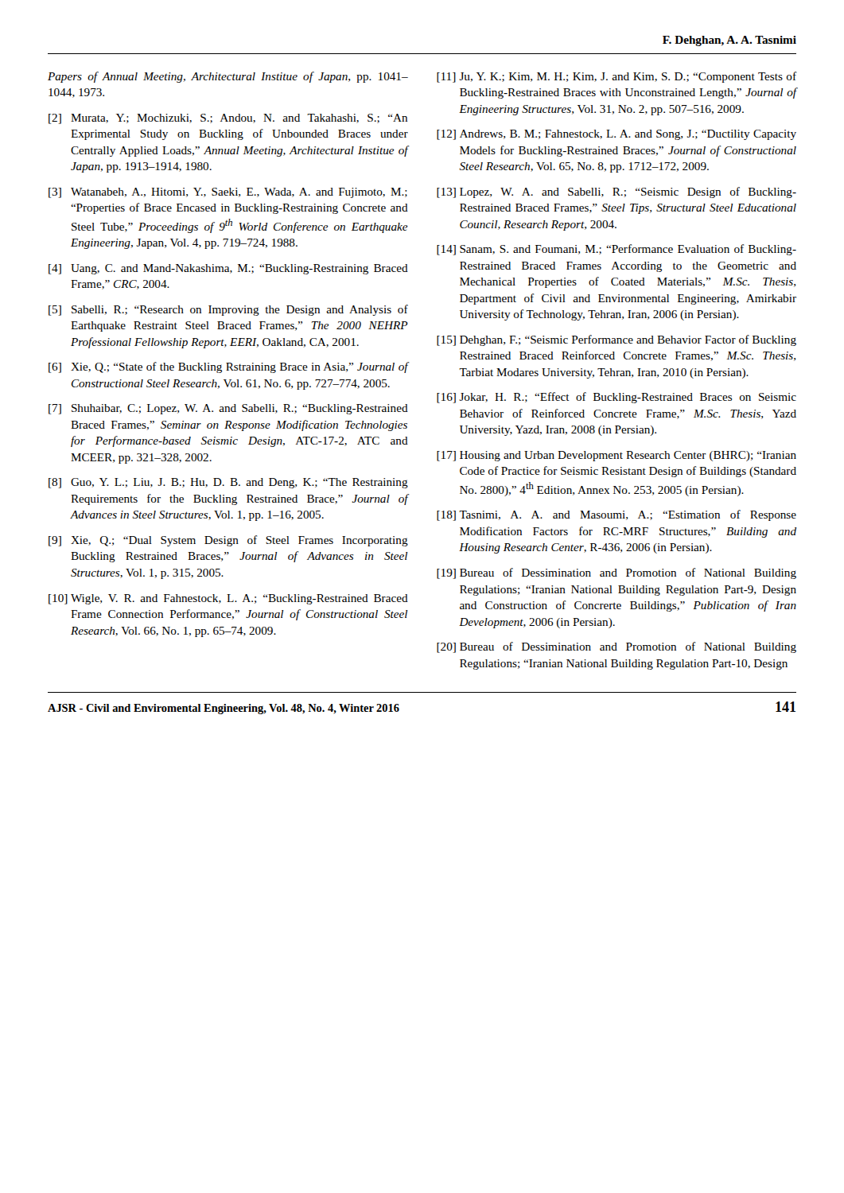F. Dehghan, A. A. Tasnimi
Papers of Annual Meeting, Architectural Institue of Japan, pp. 1041–1044, 1973.
[2] Murata, Y.; Mochizuki, S.; Andou, N. and Takahashi, S.; “An Exprimental Study on Buckling of Unbounded Braces under Centrally Applied Loads,” Annual Meeting, Architectural Institue of Japan, pp. 1913–1914, 1980.
[3] Watanabeh, A., Hitomi, Y., Saeki, E., Wada, A. and Fujimoto, M.; “Properties of Brace Encased in Buckling-Restraining Concrete and Steel Tube,” Proceedings of 9th World Conference on Earthquake Engineering, Japan, Vol. 4, pp. 719–724, 1988.
[4] Uang, C. and Mand-Nakashima, M.; “Buckling-Restraining Braced Frame,” CRC, 2004.
[5] Sabelli, R.; “Research on Improving the Design and Analysis of Earthquake Restraint Steel Braced Frames,” The 2000 NEHRP Professional Fellowship Report, EERI, Oakland, CA, 2001.
[6] Xie, Q.; “State of the Buckling Rstraining Brace in Asia,” Journal of Constructional Steel Research, Vol. 61, No. 6, pp. 727–774, 2005.
[7] Shuhaibar, C.; Lopez, W. A. and Sabelli, R.; “Buckling-Restrained Braced Frames,” Seminar on Response Modification Technologies for Performance-based Seismic Design, ATC-17-2, ATC and MCEER, pp. 321–328, 2002.
[8] Guo, Y. L.; Liu, J. B.; Hu, D. B. and Deng, K.; “The Restraining Requirements for the Buckling Restrained Brace,” Journal of Advances in Steel Structures, Vol. 1, pp. 1–16, 2005.
[9] Xie, Q.; “Dual System Design of Steel Frames Incorporating Buckling Restrained Braces,” Journal of Advances in Steel Structures, Vol. 1, p. 315, 2005.
[10] Wigle, V. R. and Fahnestock, L. A.; “Buckling-Restrained Braced Frame Connection Performance,” Journal of Constructional Steel Research, Vol. 66, No. 1, pp. 65–74, 2009.
[11] Ju, Y. K.; Kim, M. H.; Kim, J. and Kim, S. D.; “Component Tests of Buckling-Restrained Braces with Unconstrained Length,” Journal of Engineering Structures, Vol. 31, No. 2, pp. 507–516, 2009.
[12] Andrews, B. M.; Fahnestock, L. A. and Song, J.; “Ductility Capacity Models for Buckling-Restrained Braces,” Journal of Constructional Steel Research, Vol. 65, No. 8, pp. 1712–172, 2009.
[13] Lopez, W. A. and Sabelli, R.; “Seismic Design of Buckling-Restrained Braced Frames,” Steel Tips, Structural Steel Educational Council, Research Report, 2004.
[14] Sanam, S. and Foumani, M.; “Performance Evaluation of Buckling-Restrained Braced Frames According to the Geometric and Mechanical Properties of Coated Materials,” M.Sc. Thesis, Department of Civil and Environmental Engineering, Amirkabir University of Technology, Tehran, Iran, 2006 (in Persian).
[15] Dehghan, F.; “Seismic Performance and Behavior Factor of Buckling Restrained Braced Reinforced Concrete Frames,” M.Sc. Thesis, Tarbiat Modares University, Tehran, Iran, 2010 (in Persian).
[16] Jokar, H. R.; “Effect of Buckling-Restrained Braces on Seismic Behavior of Reinforced Concrete Frame,” M.Sc. Thesis, Yazd University, Yazd, Iran, 2008 (in Persian).
[17] Housing and Urban Development Research Center (BHRC); “Iranian Code of Practice for Seismic Resistant Design of Buildings (Standard No. 2800),” 4th Edition, Annex No. 253, 2005 (in Persian).
[18] Tasnimi, A. A. and Masoumi, A.; “Estimation of Response Modification Factors for RC-MRF Structures,” Building and Housing Research Center, R-436, 2006 (in Persian).
[19] Bureau of Dessimination and Promotion of National Building Regulations; “Iranian National Building Regulation Part-9, Design and Construction of Concrerte Buildings,” Publication of Iran Development, 2006 (in Persian).
[20] Bureau of Dessimination and Promotion of National Building Regulations; “Iranian National Building Regulation Part-10, Design
AJSR - Civil and Enviromental Engineering, Vol. 48, No. 4, Winter 2016 141